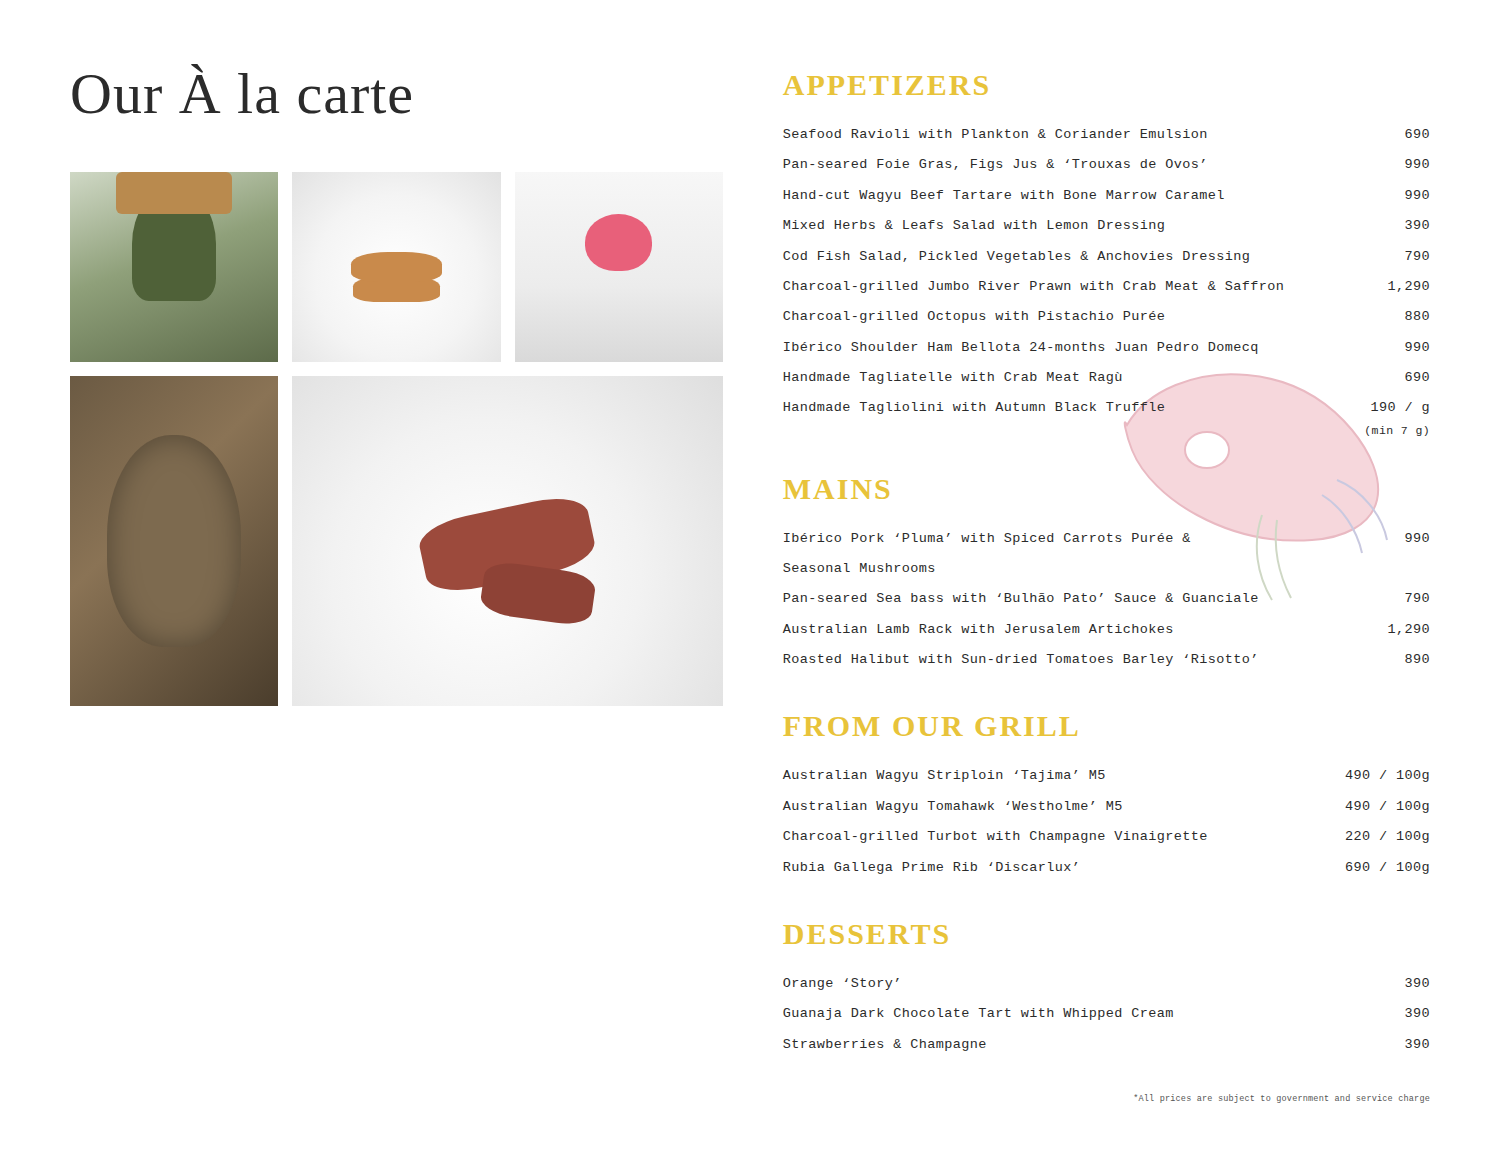Our À la carte
APPETIZERS
Seafood Ravioli with Plankton & Coriander Emulsion 690
Pan-seared Foie Gras, Figs Jus & ‘Trouxas de Ovos’990
Hand-cut Wagyu Beef Tartare with Bone Marrow Caramel 990
Mixed Herbs & Leafs Salad with Lemon Dressing 390
Cod Fish Salad, Pickled Vegetables & Anchovies Dressing 790
Charcoal-grilled Jumbo River Prawn with Crab Meat & Saffron 1,290
Charcoal-grilled Octopus with Pistachio Purée 880
Ibérico Shoulder Ham Bellota 24-months Juan Pedro Domecq 990
Handmade Tagliatelle with Crab Meat Ragù 690
Handmade Tagliolini with Autumn Black Truffle 190 / g(min 7 g)
MAINS
Ibérico Pork ‘Pluma’ with Spiced Carrots Purée & Seasonal Mushrooms 990
Pan-seared Sea bass with ‘Bulhão Pato’ Sauce & Guanciale 790
Australian Lamb Rack with Jerusalem Artichokes 1,290
Roasted Halibut with Sun-dried Tomatoes Barley ‘Risotto’890
FROM OUR GRILL
Australian Wagyu Striploin ‘Tajima’ M5490 / 100g
Australian Wagyu Tomahawk ‘Westholme’ M5490 / 100g
Charcoal-grilled Turbot with Champagne Vinaigrette 220 / 100g
Rubia Gallega Prime Rib ‘Discarlux’690 / 100g
DESSERTS
Orange ‘Story’390
Guanaja Dark Chocolate Tart with Whipped Cream 390
Strawberries & Champagne 390
*All prices are subject to government and service charge